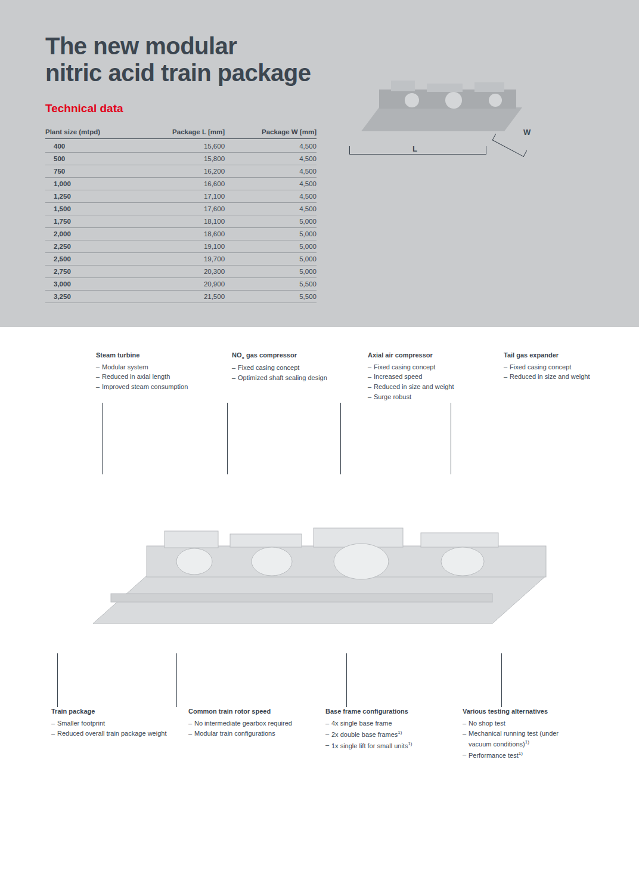The new modular
nitric acid train package
Technical data
| Plant size (mtpd) | Package L [mm] | Package W [mm] |
| --- | --- | --- |
| 400 | 15,600 | 4,500 |
| 500 | 15,800 | 4,500 |
| 750 | 16,200 | 4,500 |
| 1,000 | 16,600 | 4,500 |
| 1,250 | 17,100 | 4,500 |
| 1,500 | 17,600 | 4,500 |
| 1,750 | 18,100 | 5,000 |
| 2,000 | 18,600 | 5,000 |
| 2,250 | 19,100 | 5,000 |
| 2,500 | 19,700 | 5,000 |
| 2,750 | 20,300 | 5,000 |
| 3,000 | 20,900 | 5,500 |
| 3,250 | 21,500 | 5,500 |
L
W
Steam turbine
Modular system
Reduced in axial length
Improved steam consumption
NOx gas compressor
Fixed casing concept
Optimized shaft sealing design
Axial air compressor
Fixed casing concept
Increased speed
Reduced in size and weight
Surge robust
Tail gas expander
Fixed casing concept
Reduced in size and weight
Train package
Smaller footprint
Reduced overall train package weight
Common train rotor speed
No intermediate gearbox required
Modular train configurations
Base frame configurations
4x single base frame
2x double base frames1)
1x single lift for small units1)
Various testing alternatives
No shop test
Mechanical running test (under vacuum conditions)1)
Performance test1)